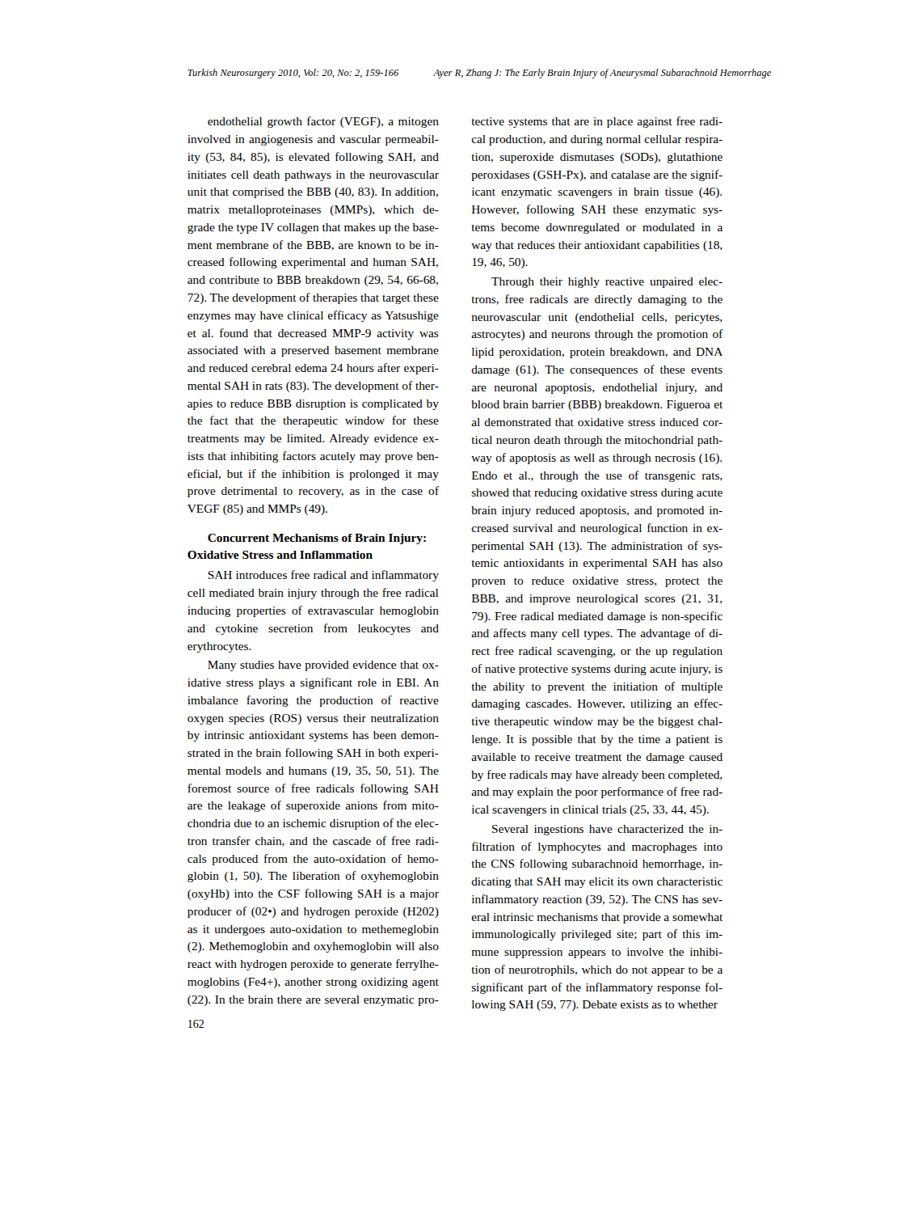Turkish Neurosurgery 2010, Vol: 20, No: 2, 159-166 Ayer R, Zhang J: The Early Brain Injury of Aneurysmal Subarachnoid Hemorrhage
endothelial growth factor (VEGF), a mitogen involved in angiogenesis and vascular permeability (53, 84, 85), is elevated following SAH, and initiates cell death pathways in the neurovascular unit that comprised the BBB (40, 83). In addition, matrix metalloproteinases (MMPs), which degrade the type IV collagen that makes up the basement membrane of the BBB, are known to be increased following experimental and human SAH, and contribute to BBB breakdown (29, 54, 66-68, 72). The development of therapies that target these enzymes may have clinical efficacy as Yatsushige et al. found that decreased MMP-9 activity was associated with a preserved basement membrane and reduced cerebral edema 24 hours after experimental SAH in rats (83). The development of therapies to reduce BBB disruption is complicated by the fact that the therapeutic window for these treatments may be limited. Already evidence exists that inhibiting factors acutely may prove beneficial, but if the inhibition is prolonged it may prove detrimental to recovery, as in the case of VEGF (85) and MMPs (49).
Concurrent Mechanisms of Brain Injury: Oxidative Stress and Inflammation
SAH introduces free radical and inflammatory cell mediated brain injury through the free radical inducing properties of extravascular hemoglobin and cytokine secretion from leukocytes and erythrocytes.
Many studies have provided evidence that oxidative stress plays a significant role in EBI. An imbalance favoring the production of reactive oxygen species (ROS) versus their neutralization by intrinsic antioxidant systems has been demonstrated in the brain following SAH in both experimental models and humans (19, 35, 50, 51). The foremost source of free radicals following SAH are the leakage of superoxide anions from mitochondria due to an ischemic disruption of the electron transfer chain, and the cascade of free radicals produced from the auto-oxidation of hemoglobin (1, 50). The liberation of oxyhemoglobin (oxyHb) into the CSF following SAH is a major producer of (02•) and hydrogen peroxide (H202) as it undergoes auto-oxidation to methemeglobin (2). Methemoglobin and oxyhemoglobin will also react with hydrogen peroxide to generate ferrylhemoglobins (Fe4+), another strong oxidizing agent (22). In the brain there are several enzymatic protective systems that are in place against free radical production, and during normal cellular respiration, superoxide dismutases (SODs), glutathione peroxidases (GSH-Px), and catalase are the significant enzymatic scavengers in brain tissue (46). However, following SAH these enzymatic systems become downregulated or modulated in a way that reduces their antioxidant capabilities (18, 19, 46, 50).
Through their highly reactive unpaired electrons, free radicals are directly damaging to the neurovascular unit (endothelial cells, pericytes, astrocytes) and neurons through the promotion of lipid peroxidation, protein breakdown, and DNA damage (61). The consequences of these events are neuronal apoptosis, endothelial injury, and blood brain barrier (BBB) breakdown. Figueroa et al demonstrated that oxidative stress induced cortical neuron death through the mitochondrial pathway of apoptosis as well as through necrosis (16). Endo et al., through the use of transgenic rats, showed that reducing oxidative stress during acute brain injury reduced apoptosis, and promoted increased survival and neurological function in experimental SAH (13). The administration of systemic antioxidants in experimental SAH has also proven to reduce oxidative stress, protect the BBB, and improve neurological scores (21, 31, 79). Free radical mediated damage is non-specific and affects many cell types. The advantage of direct free radical scavenging, or the up regulation of native protective systems during acute injury, is the ability to prevent the initiation of multiple damaging cascades. However, utilizing an effective therapeutic window may be the biggest challenge. It is possible that by the time a patient is available to receive treatment the damage caused by free radicals may have already been completed, and may explain the poor performance of free radical scavengers in clinical trials (25, 33, 44, 45).
Several ingestions have characterized the infiltration of lymphocytes and macrophages into the CNS following subarachnoid hemorrhage, indicating that SAH may elicit its own characteristic inflammatory reaction (39, 52). The CNS has several intrinsic mechanisms that provide a somewhat immunologically privileged site; part of this immune suppression appears to involve the inhibition of neurotrophils, which do not appear to be a significant part of the inflammatory response following SAH (59, 77). Debate exists as to whether
162